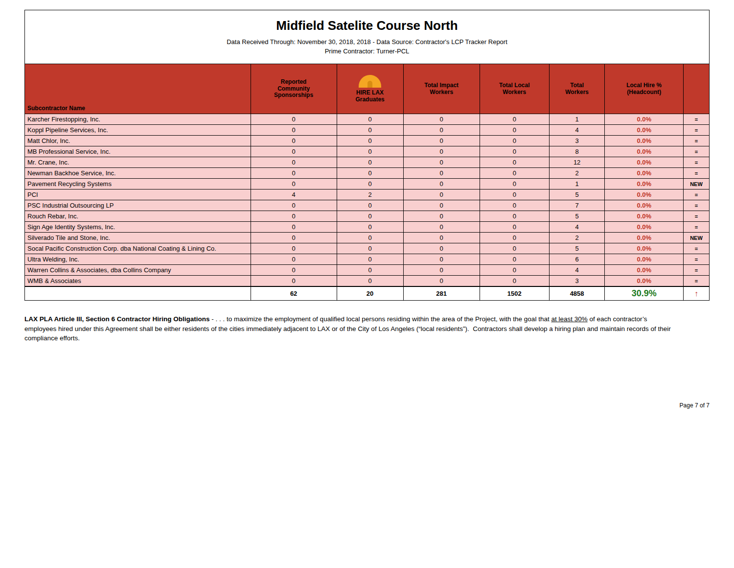Midfield Satelite Course North
Data Received Through: November 30, 2018, 2018 - Data Source: Contractor's LCP Tracker Report
Prime Contractor: Turner-PCL
| Subcontractor Name | Reported Community Sponsorships | HIRE LAX Graduates | Total Impact Workers | Total Local Workers | Total Workers | Local Hire % (Headcount) | |
| --- | --- | --- | --- | --- | --- | --- | --- |
| Karcher Firestopping, Inc. | 0 | 0 | 0 | 0 | 1 | 0.0% | = |
| Koppl Pipeline Services, Inc. | 0 | 0 | 0 | 0 | 4 | 0.0% | = |
| Matt Chlor, Inc. | 0 | 0 | 0 | 0 | 3 | 0.0% | = |
| MB Professional Service, Inc. | 0 | 0 | 0 | 0 | 8 | 0.0% | = |
| Mr. Crane, Inc. | 0 | 0 | 0 | 0 | 12 | 0.0% | = |
| Newman Backhoe Service, Inc. | 0 | 0 | 0 | 0 | 2 | 0.0% | = |
| Pavement Recycling Systems | 0 | 0 | 0 | 0 | 1 | 0.0% | NEW |
| PCI | 4 | 2 | 0 | 0 | 5 | 0.0% | = |
| PSC Industrial Outsourcing LP | 0 | 0 | 0 | 0 | 7 | 0.0% | = |
| Rouch Rebar, Inc. | 0 | 0 | 0 | 0 | 5 | 0.0% | = |
| Sign Age Identity Systems, Inc. | 0 | 0 | 0 | 0 | 4 | 0.0% | = |
| Silverado Tile and Stone, Inc. | 0 | 0 | 0 | 0 | 2 | 0.0% | NEW |
| Socal Pacific Construction Corp. dba National Coating & Lining Co. | 0 | 0 | 0 | 0 | 5 | 0.0% | = |
| Ultra Welding, Inc. | 0 | 0 | 0 | 0 | 6 | 0.0% | = |
| Warren Collins & Associates, dba Collins Company | 0 | 0 | 0 | 0 | 4 | 0.0% | = |
| WMB & Associates | 0 | 0 | 0 | 0 | 3 | 0.0% | = |
| | 62 | 20 | 281 | 1502 | 4858 | 30.9% | ↑ |
LAX PLA Article III, Section 6 Contractor Hiring Obligations - . . . to maximize the employment of qualified local persons residing within the area of the Project, with the goal that at least 30% of each contractor’s employees hired under this Agreement shall be either residents of the cities immediately adjacent to LAX or of the City of Los Angeles (“local residents”). Contractors shall develop a hiring plan and maintain records of their compliance efforts.
Page 7 of 7